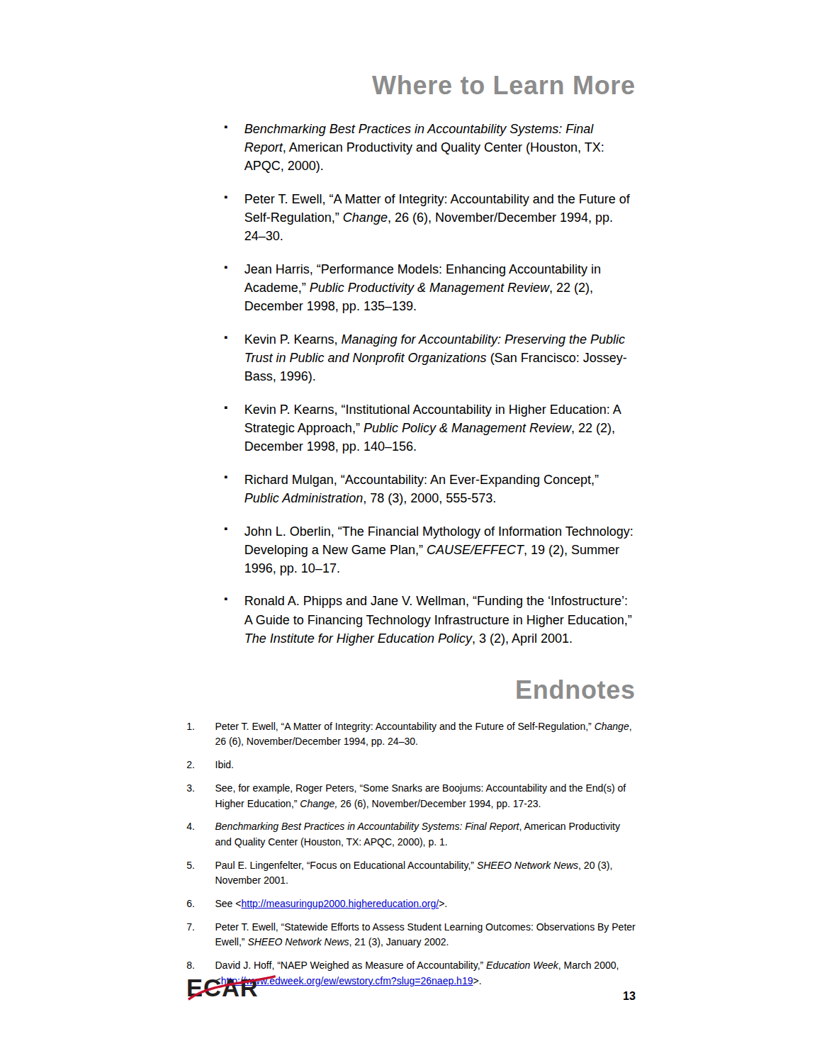Where to Learn More
Benchmarking Best Practices in Accountability Systems: Final Report, American Productivity and Quality Center (Houston, TX: APQC, 2000).
Peter T. Ewell, “A Matter of Integrity: Accountability and the Future of Self-Regulation,” Change, 26 (6), November/December 1994, pp. 24–30.
Jean Harris, “Performance Models: Enhancing Accountability in Academe,” Public Productivity & Management Review, 22 (2), December 1998, pp. 135–139.
Kevin P. Kearns, Managing for Accountability: Preserving the Public Trust in Public and Nonprofit Organizations (San Francisco: Jossey-Bass, 1996).
Kevin P. Kearns, “Institutional Accountability in Higher Education: A Strategic Approach,” Public Policy & Management Review, 22 (2), December 1998, pp. 140–156.
Richard Mulgan, “Accountability: An Ever-Expanding Concept,” Public Administration, 78 (3), 2000, 555-573.
John L. Oberlin, “The Financial Mythology of Information Technology: Developing a New Game Plan,” CAUSE/EFFECT, 19 (2), Summer 1996, pp. 10–17.
Ronald A. Phipps and Jane V. Wellman, “Funding the ‘Infostructure’: A Guide to Financing Technology Infrastructure in Higher Education,” The Institute for Higher Education Policy, 3 (2), April 2001.
Endnotes
Peter T. Ewell, “A Matter of Integrity: Accountability and the Future of Self-Regulation,” Change, 26 (6), November/December 1994, pp. 24–30.
Ibid.
See, for example, Roger Peters, “Some Snarks are Boojums: Accountability and the End(s) of Higher Education,” Change, 26 (6), November/December 1994, pp. 17-23.
Benchmarking Best Practices in Accountability Systems: Final Report, American Productivity and Quality Center (Houston, TX: APQC, 2000), p. 1.
Paul E. Lingenfelter, “Focus on Educational Accountability,” SHEEO Network News, 20 (3), November 2001.
See <http://measuringup2000.highereducation.org/>.
Peter T. Ewell, “Statewide Efforts to Assess Student Learning Outcomes: Observations By Peter Ewell,” SHEEO Network News, 21 (3), January 2002.
David J. Hoff, “NAEP Weighed as Measure of Accountability,” Education Week, March 2000, <http://www.edweek.org/ew/ewstory.cfm?slug=26naep.h19>.
ECAR
13